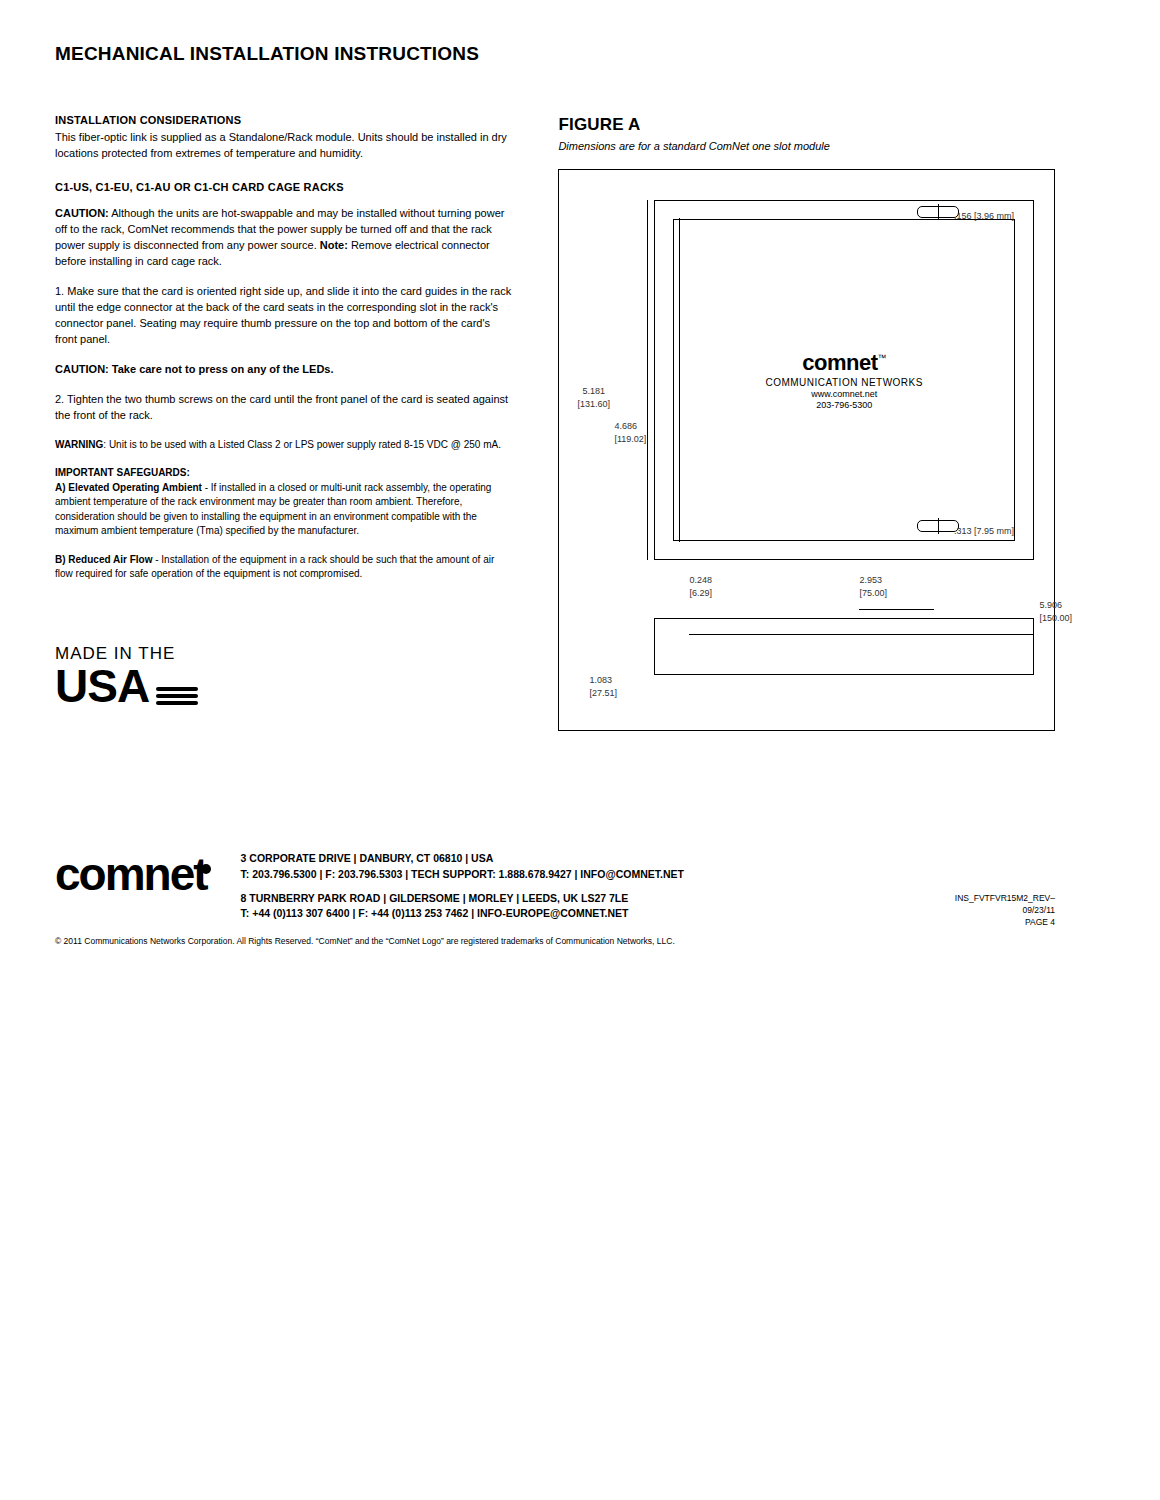MECHANICAL INSTALLATION INSTRUCTIONS
INSTALLATION CONSIDERATIONS
This fiber-optic link is supplied as a Standalone/Rack module. Units should be installed in dry locations protected from extremes of temperature and humidity.
C1-US, C1-EU, C1-AU OR C1-CH CARD CAGE RACKS
CAUTION: Although the units are hot-swappable and may be installed without turning power off to the rack, ComNet recommends that the power supply be turned off and that the rack power supply is disconnected from any power source. Note: Remove electrical connector before installing in card cage rack.
1. Make sure that the card is oriented right side up, and slide it into the card guides in the rack until the edge connector at the back of the card seats in the corresponding slot in the rack's connector panel. Seating may require thumb pressure on the top and bottom of the card's front panel.
CAUTION: Take care not to press on any of the LEDs.
2. Tighten the two thumb screws on the card until the front panel of the card is seated against the front of the rack.
WARNING: Unit is to be used with a Listed Class 2 or LPS power supply rated 8-15 VDC @ 250 mA.
IMPORTANT SAFEGUARDS:
A) Elevated Operating Ambient - If installed in a closed or multi-unit rack assembly, the operating ambient temperature of the rack environment may be greater than room ambient. Therefore, consideration should be given to installing the equipment in an environment compatible with the maximum ambient temperature (Tma) specified by the manufacturer.
B) Reduced Air Flow - Installation of the equipment in a rack should be such that the amount of air flow required for safe operation of the equipment is not compromised.
MADE IN THE
USA
FIGURE A
Dimensions are for a standard ComNet one slot module
comnet™
COMMUNICATION NETWORKS
www.comnet.net
203-796-5300
.156 [3.96 mm]
.313 [7.95 mm]
5.181
[131.60]
4.686
[119.02]
2.953
[75.00]
5.906
[150.00]
0.248
[6.29]
1.083
[27.51]
comnet
3 CORPORATE DRIVE | DANBURY, CT 06810 | USA
T: 203.796.5300 | F: 203.796.5303 | TECH SUPPORT: 1.888.678.9427 | INFO@COMNET.NET 8 TURNBERRY PARK ROAD | GILDERSOME | MORLEY | LEEDS, UK LS27 7LE
T: +44 (0)113 307 6400 | F: +44 (0)113 253 7462 | INFO-EUROPE@COMNET.NET
INS_FVTFVR15M2_REV–
09/23/11
PAGE 4
© 2011 Communications Networks Corporation. All Rights Reserved. “ComNet” and the “ComNet Logo” are registered trademarks of Communication Networks, LLC.